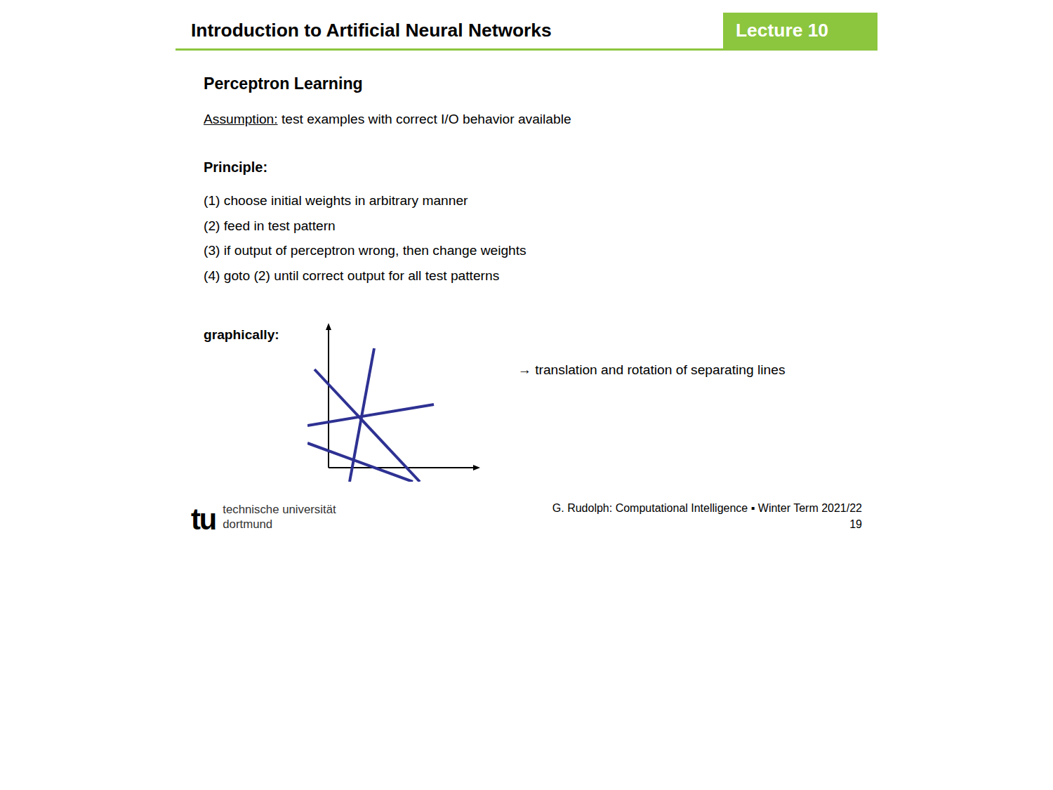Introduction to Artificial Neural Networks
Lecture 10
Perceptron Learning
Assumption: test examples with correct I/O behavior available
Principle:
(1) choose initial weights in arbitrary manner
(2) feed in test pattern
(3) if output of perceptron wrong, then change weights
(4) goto (2) until correct output for all test patterns
graphically:
→ translation and rotation of separating lines
tu
technische universität
dortmund
G. Rudolph: Computational Intelligence ▪ Winter Term 2021/22
19